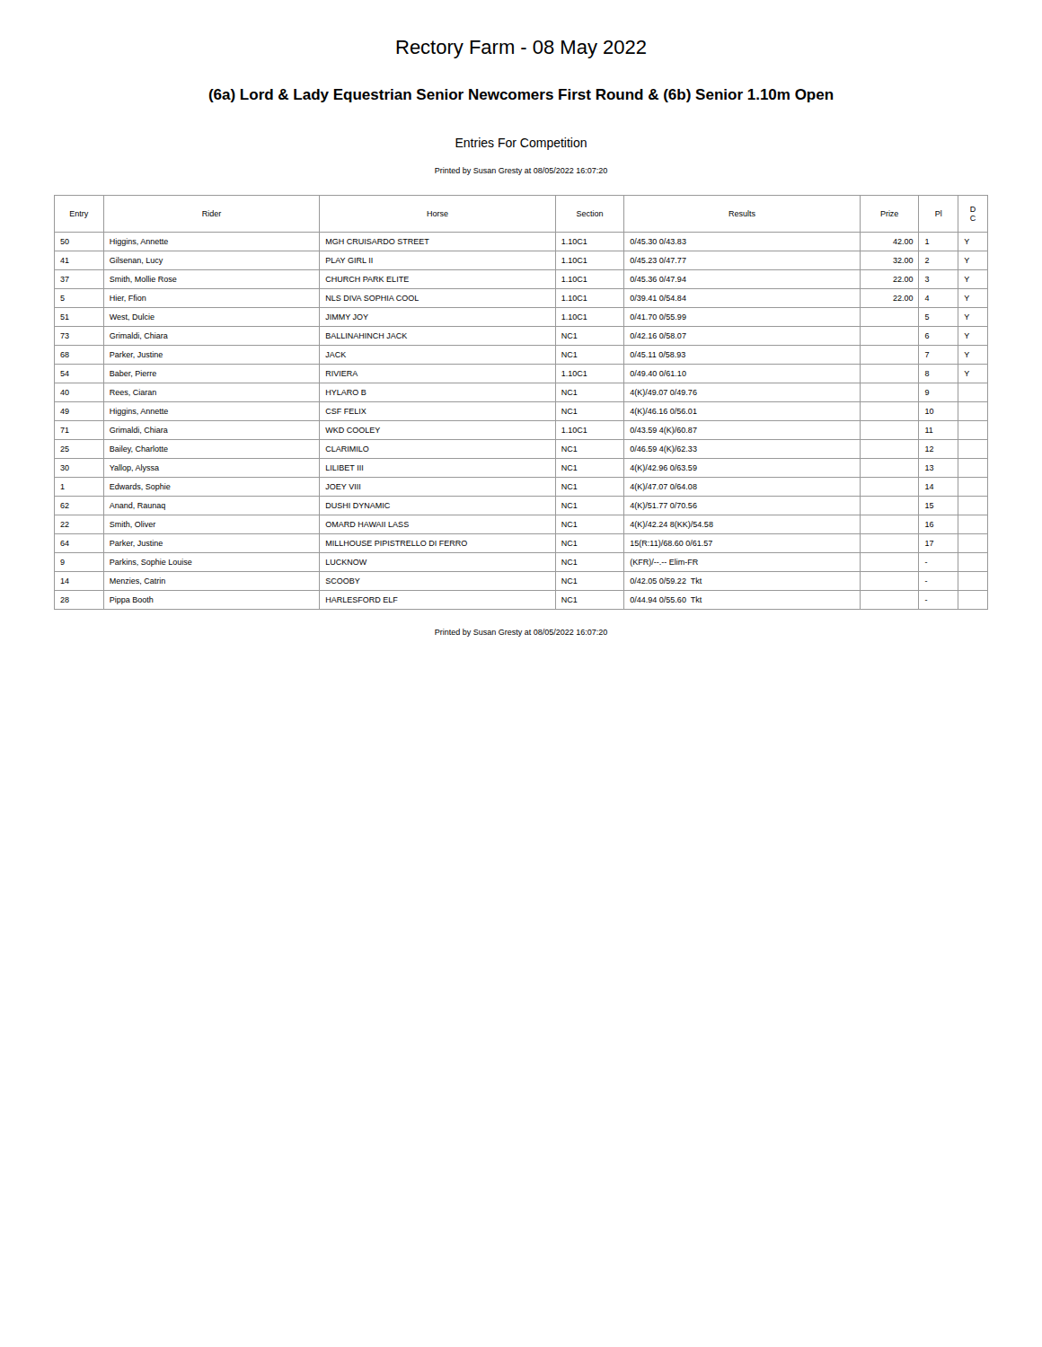Rectory Farm - 08 May 2022
(6a) Lord & Lady Equestrian Senior Newcomers First Round & (6b) Senior 1.10m Open
Entries For Competition
Printed by Susan Gresty at 08/05/2022 16:07:20
Printed by Susan Gresty at 08/05/2022 16:07:20
| Entry | Rider | Horse | Section | Results | Prize | Pl | D C |
| --- | --- | --- | --- | --- | --- | --- | --- |
| 50 | Higgins, Annette | MGH CRUISARDO STREET | 1.10C1 | 0/45.30 0/43.83 | 42.00 | 1 | Y |
| 41 | Gilsenan, Lucy | PLAY GIRL II | 1.10C1 | 0/45.23 0/47.77 | 32.00 | 2 | Y |
| 37 | Smith, Mollie Rose | CHURCH PARK ELITE | 1.10C1 | 0/45.36 0/47.94 | 22.00 | 3 | Y |
| 5 | Hier, Ffion | NLS DIVA SOPHIA COOL | 1.10C1 | 0/39.41 0/54.84 | 22.00 | 4 | Y |
| 51 | West, Dulcie | JIMMY JOY | 1.10C1 | 0/41.70 0/55.99 | | 5 | Y |
| 73 | Grimaldi, Chiara | BALLINAHINCH JACK | NC1 | 0/42.16 0/58.07 | | 6 | Y |
| 68 | Parker, Justine | JACK | NC1 | 0/45.11 0/58.93 | | 7 | Y |
| 54 | Baber, Pierre | RIVIERA | 1.10C1 | 0/49.40 0/61.10 | | 8 | Y |
| 40 | Rees, Ciaran | HYLARO B | NC1 | 4(K)/49.07 0/49.76 | | 9 | |
| 49 | Higgins, Annette | CSF FELIX | NC1 | 4(K)/46.16 0/56.01 | | 10 | |
| 71 | Grimaldi, Chiara | WKD COOLEY | 1.10C1 | 0/43.59 4(K)/60.87 | | 11 | |
| 25 | Bailey, Charlotte | CLARIMILO | NC1 | 0/46.59 4(K)/62.33 | | 12 | |
| 30 | Yallop, Alyssa | LILIBET III | NC1 | 4(K)/42.96 0/63.59 | | 13 | |
| 1 | Edwards, Sophie | JOEY VIII | NC1 | 4(K)/47.07 0/64.08 | | 14 | |
| 62 | Anand, Raunaq | DUSHI DYNAMIC | NC1 | 4(K)/51.77 0/70.56 | | 15 | |
| 22 | Smith, Oliver | OMARD HAWAII LASS | NC1 | 4(K)/42.24 8(KK)/54.58 | | 16 | |
| 64 | Parker, Justine | MILLHOUSE PIPISTRELLO DI FERRO | NC1 | 15(R:11)/68.60 0/61.57 | | 17 | |
| 9 | Parkins, Sophie Louise | LUCKNOW | NC1 | (KFR)/--.-- Elim-FR | | - | |
| 14 | Menzies, Catrin | SCOOBY | NC1 | 0/42.05 0/59.22 Tkt | | - | |
| 28 | Pippa Booth | HARLESFORD ELF | NC1 | 0/44.94 0/55.60 Tkt | | - | |